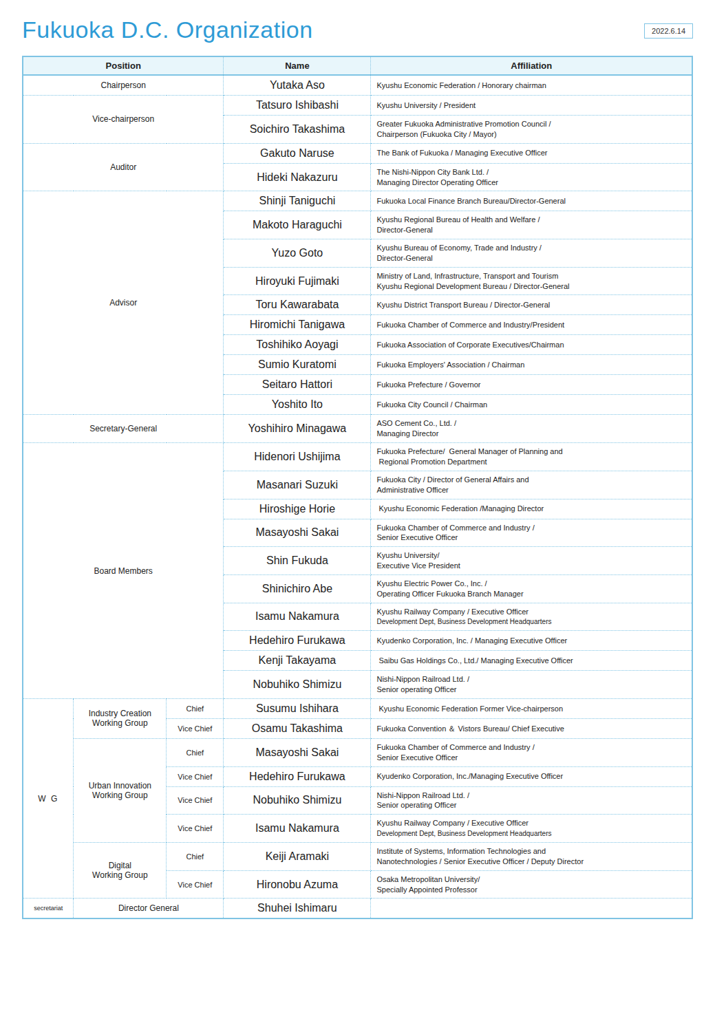Fukuoka D.C. Organization
2022.6.14
| Position | Name | Affiliation |
| --- | --- | --- |
| Chairperson | Yutaka Aso | Kyushu Economic Federation / Honorary chairman |
| Vice-chairperson | Tatsuro Ishibashi | Kyushu University / President |
| Soichiro Takashima | Greater Fukuoka Administrative Promotion Council / Chairperson (Fukuoka City / Mayor) |
| Auditor | Gakuto Naruse | The Bank of Fukuoka / Managing Executive Officer |
| Hideki Nakazuru | The Nishi-Nippon City Bank Ltd. / Managing Director Operating Officer |
| Advisor | Shinji Taniguchi | Fukuoka Local Finance Branch Bureau/Director-General |
| Makoto Haraguchi | Kyushu Regional Bureau of Health and Welfare / Director-General |
| Yuzo Goto | Kyushu Bureau of Economy, Trade and Industry / Director-General |
| Hiroyuki Fujimaki | Ministry of Land, Infrastructure, Transport and Tourism Kyushu Regional Development Bureau / Director-General |
| Toru Kawarabata | Kyushu District Transport Bureau / Director-General |
| Hiromichi Tanigawa | Fukuoka Chamber of Commerce and Industry/President |
| Toshihiko Aoyagi | Fukuoka Association of Corporate Executives/Chairman |
| Sumio Kuratomi | Fukuoka Employers' Association / Chairman |
| Seitaro Hattori | Fukuoka Prefecture / Governor |
| Yoshito Ito | Fukuoka City Council / Chairman |
| Secretary-General | Yoshihiro Minagawa | ASO Cement Co., Ltd. / Managing Director |
| Board Members | Hidenori Ushijima | Fukuoka Prefecture/ General Manager of Planning and Regional Promotion Department |
| Masanari Suzuki | Fukuoka City / Director of General Affairs and Administrative Officer |
| Hiroshige Horie | Kyushu Economic Federation /Managing Director |
| Masayoshi Sakai | Fukuoka Chamber of Commerce and Industry / Senior Executive Officer |
| Shin Fukuda | Kyushu University/ Executive Vice President |
| Shinichiro Abe | Kyushu Electric Power Co., Inc. / Operating Officer Fukuoka Branch Manager |
| Isamu Nakamura | Kyushu Railway Company / Executive Officer Development Dept, Business Development Headquarters |
| Hedehiro Furukawa | Kyudenko Corporation, Inc. / Managing Executive Officer |
| Kenji Takayama | Saibu Gas Holdings Co., Ltd./ Managing Executive Officer |
| Nobuhiko Shimizu | Nishi-Nippon Railroad Ltd. / Senior operating Officer |
| W G | Industry Creation Working Group | Chief | Susumu Ishihara | Kyushu Economic Federation Former Vice-chairperson |
| Vice Chief | Osamu Takashima | Fukuoka Convention ＆ Vistors Bureau/ Chief Executive |
| Urban Innovation Working Group | Chief | Masayoshi Sakai | Fukuoka Chamber of Commerce and Industry / Senior Executive Officer |
| Vice Chief | Hedehiro Furukawa | Kyudenko Corporation, Inc./Managing Executive Officer |
| Vice Chief | Nobuhiko Shimizu | Nishi-Nippon Railroad Ltd. / Senior operating Officer |
| Vice Chief | Isamu Nakamura | Kyushu Railway Company / Executive Officer Development Dept, Business Development Headquarters |
| Digital Working Group | Chief | Keiji Aramaki | Institute of Systems, Information Technologies and Nanotechnologies / Senior Executive Officer / Deputy Director |
| Vice Chief | Hironobu Azuma | Osaka Metropolitan University/ Specially Appointed Professor |
| secretariat | Director General | Shuhei Ishimaru | |